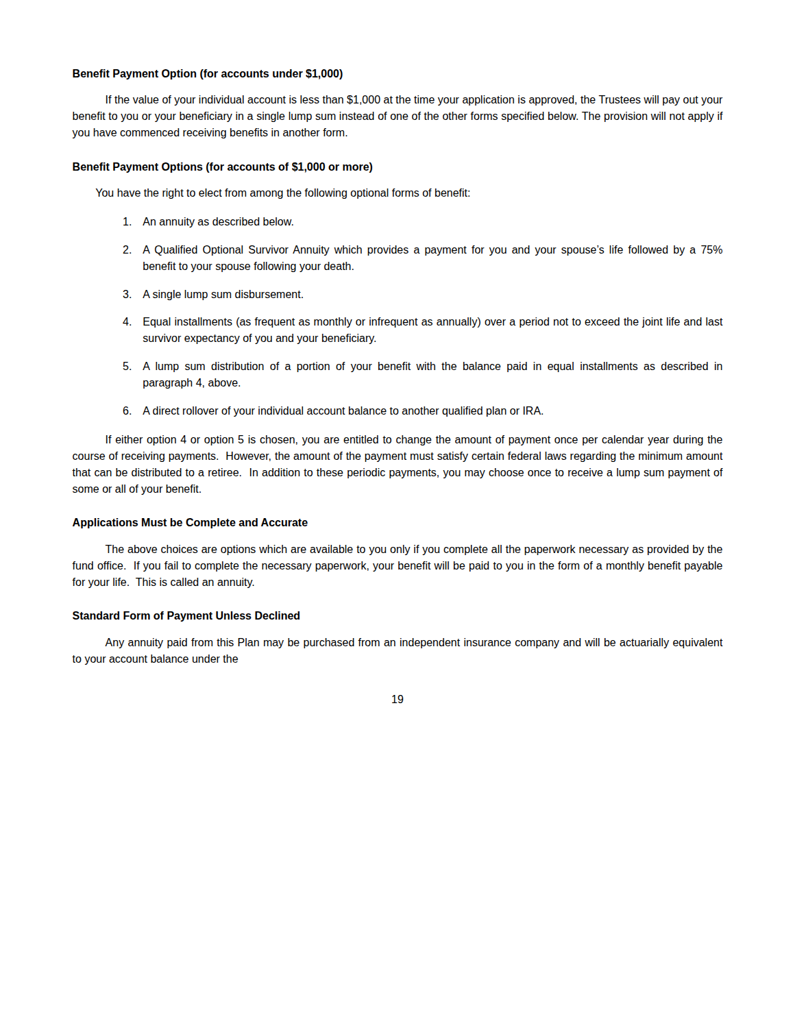Benefit Payment Option (for accounts under $1,000)
If the value of your individual account is less than $1,000 at the time your application is approved, the Trustees will pay out your benefit to you or your beneficiary in a single lump sum instead of one of the other forms specified below. The provision will not apply if you have commenced receiving benefits in another form.
Benefit Payment Options (for accounts of $1,000 or more)
You have the right to elect from among the following optional forms of benefit:
An annuity as described below.
A Qualified Optional Survivor Annuity which provides a payment for you and your spouse’s life followed by a 75% benefit to your spouse following your death.
A single lump sum disbursement.
Equal installments (as frequent as monthly or infrequent as annually) over a period not to exceed the joint life and last survivor expectancy of you and your beneficiary.
A lump sum distribution of a portion of your benefit with the balance paid in equal installments as described in paragraph 4, above.
A direct rollover of your individual account balance to another qualified plan or IRA.
If either option 4 or option 5 is chosen, you are entitled to change the amount of payment once per calendar year during the course of receiving payments. However, the amount of the payment must satisfy certain federal laws regarding the minimum amount that can be distributed to a retiree. In addition to these periodic payments, you may choose once to receive a lump sum payment of some or all of your benefit.
Applications Must be Complete and Accurate
The above choices are options which are available to you only if you complete all the paperwork necessary as provided by the fund office. If you fail to complete the necessary paperwork, your benefit will be paid to you in the form of a monthly benefit payable for your life. This is called an annuity.
Standard Form of Payment Unless Declined
Any annuity paid from this Plan may be purchased from an independent insurance company and will be actuarially equivalent to your account balance under the
19